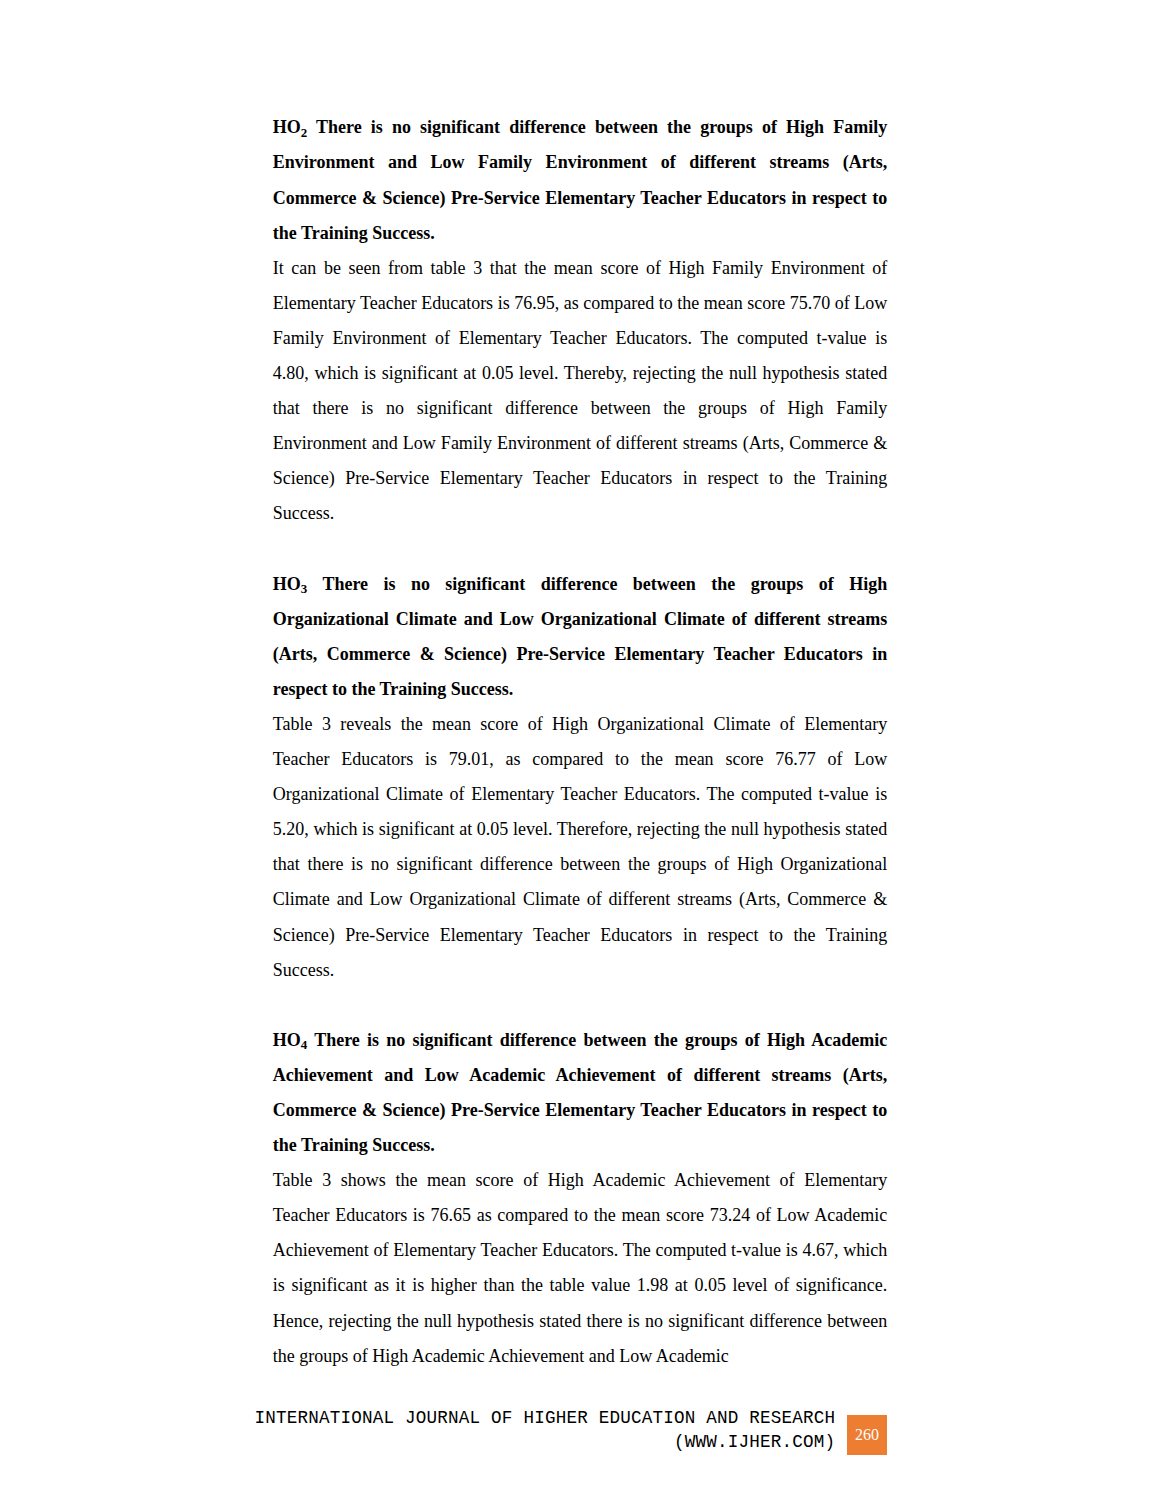HO2 There is no significant difference between the groups of High Family Environment and Low Family Environment of different streams (Arts, Commerce & Science) Pre-Service Elementary Teacher Educators in respect to the Training Success.
It can be seen from table 3 that the mean score of High Family Environment of Elementary Teacher Educators is 76.95, as compared to the mean score 75.70 of Low Family Environment of Elementary Teacher Educators. The computed t-value is 4.80, which is significant at 0.05 level. Thereby, rejecting the null hypothesis stated that there is no significant difference between the groups of High Family Environment and Low Family Environment of different streams (Arts, Commerce & Science) Pre-Service Elementary Teacher Educators in respect to the Training Success.
HO3 There is no significant difference between the groups of High Organizational Climate and Low Organizational Climate of different streams (Arts, Commerce & Science) Pre-Service Elementary Teacher Educators in respect to the Training Success.
Table 3 reveals the mean score of High Organizational Climate of Elementary Teacher Educators is 79.01, as compared to the mean score 76.77 of Low Organizational Climate of Elementary Teacher Educators. The computed t-value is 5.20, which is significant at 0.05 level. Therefore, rejecting the null hypothesis stated that there is no significant difference between the groups of High Organizational Climate and Low Organizational Climate of different streams (Arts, Commerce & Science) Pre-Service Elementary Teacher Educators in respect to the Training Success.
HO4 There is no significant difference between the groups of High Academic Achievement and Low Academic Achievement of different streams (Arts, Commerce & Science) Pre-Service Elementary Teacher Educators in respect to the Training Success.
Table 3 shows the mean score of High Academic Achievement of Elementary Teacher Educators is 76.65 as compared to the mean score 73.24 of Low Academic Achievement of Elementary Teacher Educators. The computed t-value is 4.67, which is significant as it is higher than the table value 1.98 at 0.05 level of significance. Hence, rejecting the null hypothesis stated there is no significant difference between the groups of High Academic Achievement and Low Academic
INTERNATIONAL JOURNAL OF HIGHER EDUCATION AND RESEARCH
(WWW.IJHER.COM)
260